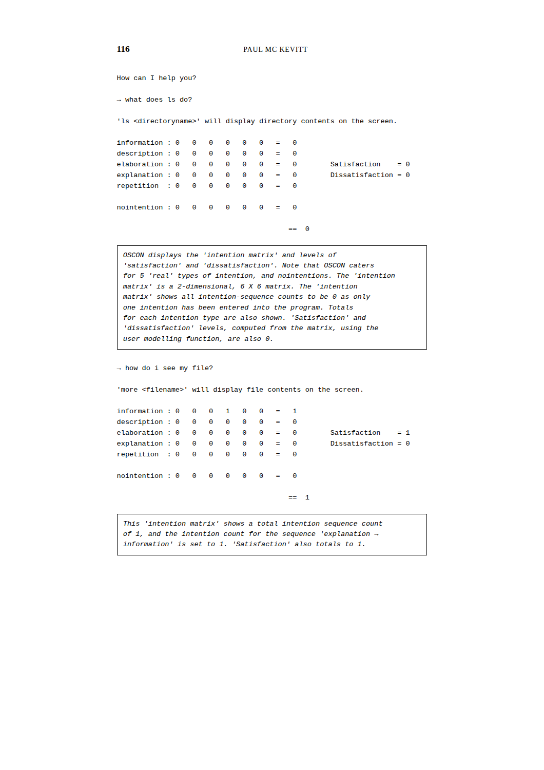116 PAUL MC KEVITT
How can I help you?

→ what does ls do?

'ls <directoryname>' will display directory contents on the screen.

information : 0   0   0   0   0   0   =   0
description : 0   0   0   0   0   0   =   0
elaboration : 0   0   0   0   0   0   =   0        Satisfaction    = 0
explanation : 0   0   0   0   0   0   =   0        Dissatisfaction = 0
repetition  : 0   0   0   0   0   0   =   0

nointention : 0   0   0   0   0   0   =   0

                                         ==  0
OSCON displays the 'intention matrix' and levels of
'satisfaction' and 'dissatisfaction'. Note that OSCON caters
for 5 'real' types of intention, and nointentions. The 'intention
matrix' is a 2-dimensional, 6 X 6 matrix. The 'intention
matrix' shows all intention-sequence counts to be 0 as only
one intention has been entered into the program. Totals
for each intention type are also shown. 'Satisfaction' and
'dissatisfaction' levels, computed from the matrix, using the
user modelling function, are also 0.
→ how do i see my file?

'more <filename>' will display file contents on the screen.

information : 0   0   0   1   0   0   =   1
description : 0   0   0   0   0   0   =   0
elaboration : 0   0   0   0   0   0   =   0        Satisfaction    = 1
explanation : 0   0   0   0   0   0   =   0        Dissatisfaction = 0
repetition  : 0   0   0   0   0   0   =   0

nointention : 0   0   0   0   0   0   =   0

                                         ==  1
This 'intention matrix' shows a total intention sequence count
of 1, and the intention count for the sequence 'explanation →
information' is set to 1. 'Satisfaction' also totals to 1.